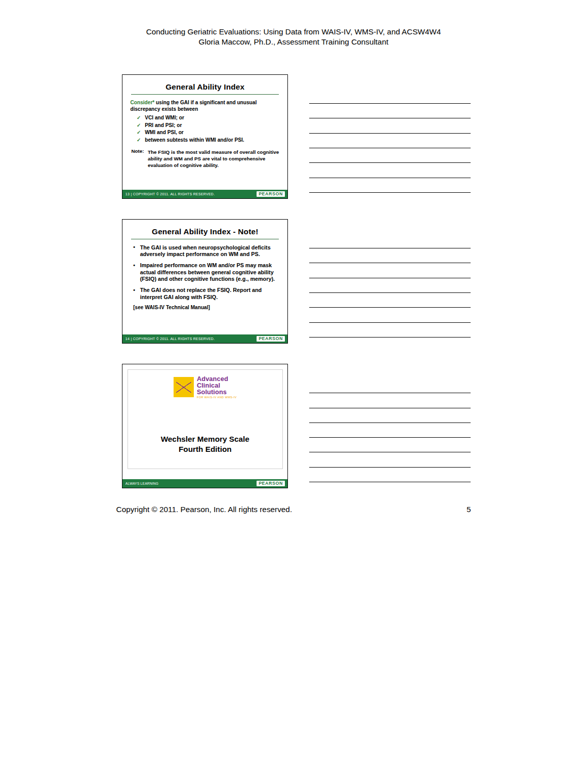Conducting Geriatric Evaluations: Using Data from WAIS-IV, WMS-IV, and ACSW4W4 Gloria Maccow, Ph.D., Assessment Training Consultant
General Ability Index
Consider* using the GAI if a significant and unusual discrepancy exists between
VCI and WMI; or
PRI and PSI; or
WMI and PSI, or
between subtests within WMI and/or PSI.
Note: The FSIQ is the most valid measure of overall cognitive ability and WM and PS are vital to comprehensive evaluation of cognitive ability.
13 | Copyright © 2011. All rights reserved. PEARSON
General Ability Index - Note!
The GAI is used when neuropsychological deficits adversely impact performance on WM and PS.
Impaired performance on WM and/or PS may mask actual differences between general cognitive ability (FSIQ) and other cognitive functions (e.g., memory).
The GAI does not replace the FSIQ. Report and interpret GAI along with FSIQ.
[see WAIS-IV Technical Manual]
14 | Copyright © 2011. All rights reserved. PEARSON
Advanced Clinical Solutions for WAIS-IV and WMS-IV
Wechsler Memory Scale
Fourth Edition
ALWAYS LEARNING PEARSON
Copyright © 2011. Pearson, Inc. All rights reserved. 5